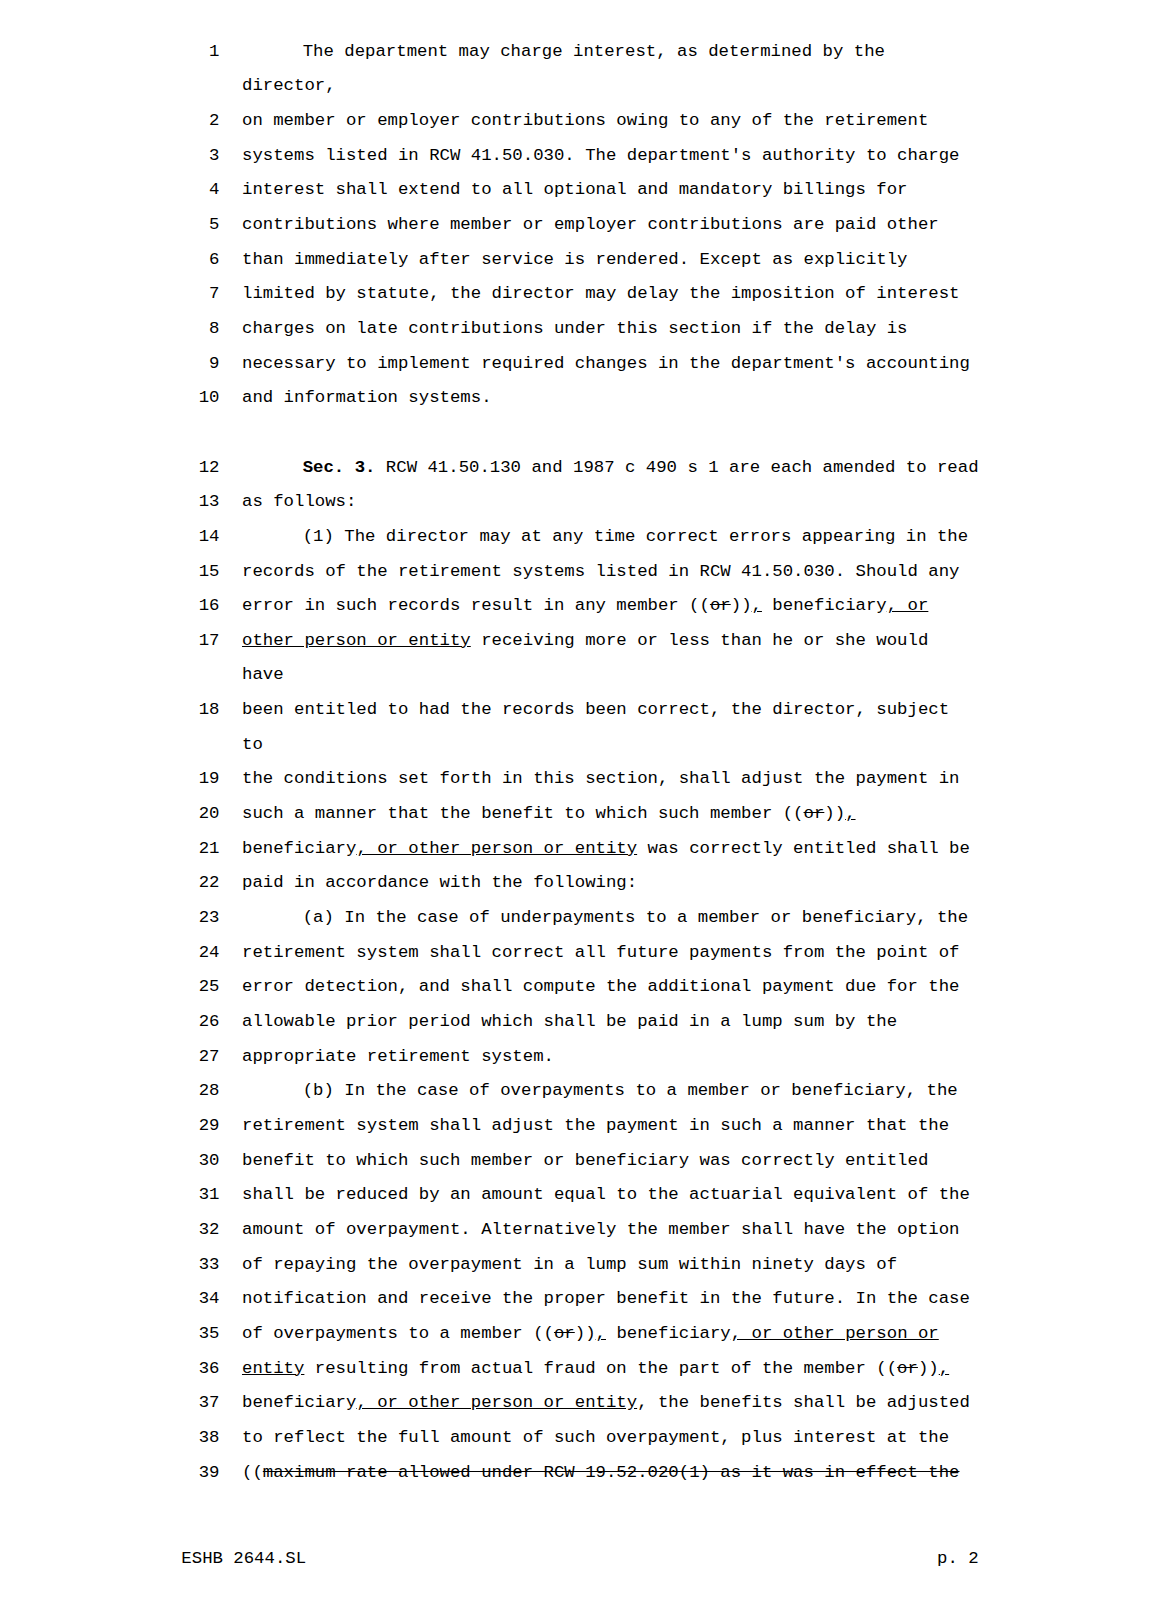The department may charge interest, as determined by the director,
on member or employer contributions owing to any of the retirement
systems listed in RCW 41.50.030. The department's authority to charge
interest shall extend to all optional and mandatory billings for
contributions where member or employer contributions are paid other
than immediately after service is rendered. Except as explicitly
limited by statute, the director may delay the imposition of interest
charges on late contributions under this section if the delay is
necessary to implement required changes in the department's accounting
and information systems.
Sec. 3. RCW 41.50.130 and 1987 c 490 s 1 are each amended to read
as follows:
(1) The director may at any time correct errors appearing in the
records of the retirement systems listed in RCW 41.50.030. Should any
error in such records result in any member ((or)), beneficiary, or
other person or entity receiving more or less than he or she would have
been entitled to had the records been correct, the director, subject to
the conditions set forth in this section, shall adjust the payment in
such a manner that the benefit to which such member ((or)),
beneficiary, or other person or entity was correctly entitled shall be
paid in accordance with the following:
(a) In the case of underpayments to a member or beneficiary, the
retirement system shall correct all future payments from the point of
error detection, and shall compute the additional payment due for the
allowable prior period which shall be paid in a lump sum by the
appropriate retirement system.
(b) In the case of overpayments to a member or beneficiary, the
retirement system shall adjust the payment in such a manner that the
benefit to which such member or beneficiary was correctly entitled
shall be reduced by an amount equal to the actuarial equivalent of the
amount of overpayment. Alternatively the member shall have the option
of repaying the overpayment in a lump sum within ninety days of
notification and receive the proper benefit in the future. In the case
of overpayments to a member ((or)), beneficiary, or other person or
entity resulting from actual fraud on the part of the member ((or)),
beneficiary, or other person or entity, the benefits shall be adjusted
to reflect the full amount of such overpayment, plus interest at the
((maximum rate allowed under RCW 19.52.020(1) as it was in effect the
ESHB 2644.SL p. 2